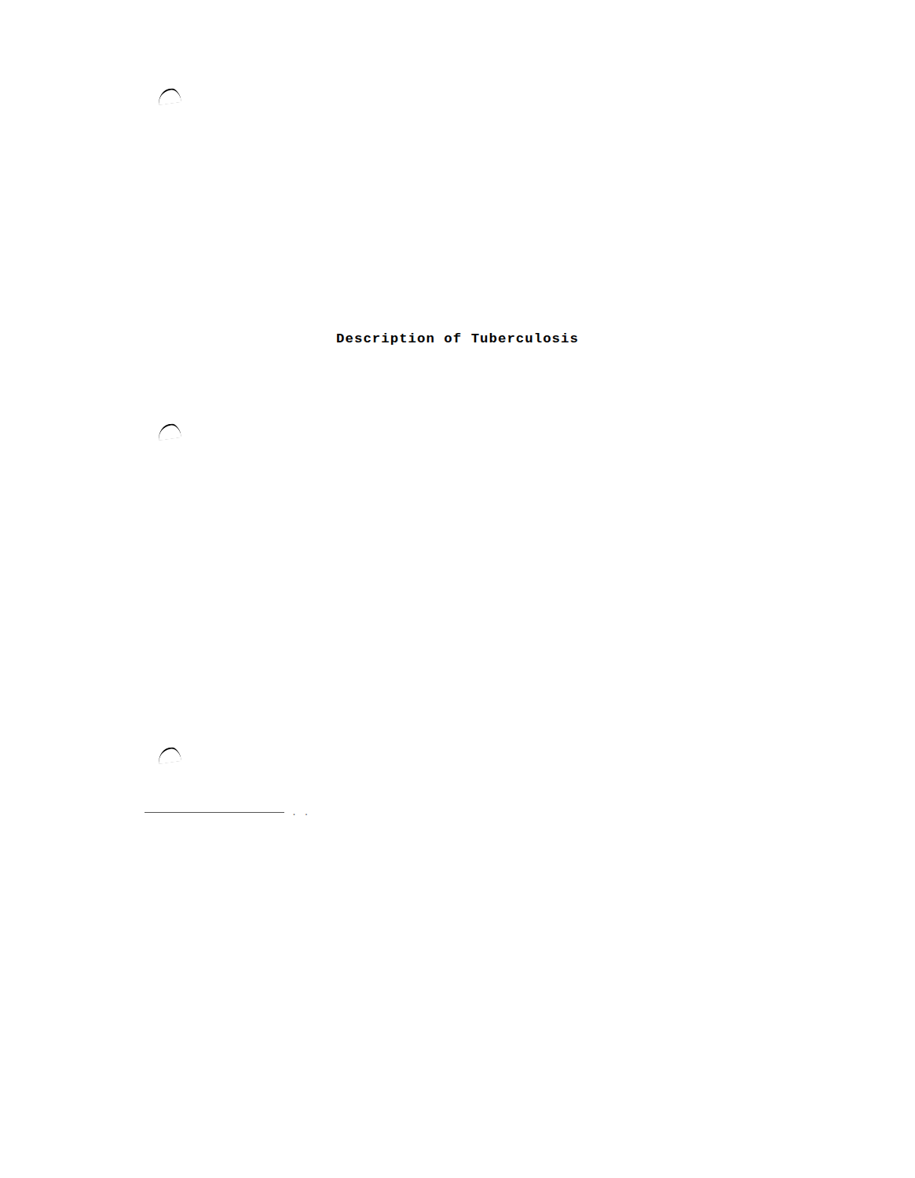Description of Tuberculosis
. .